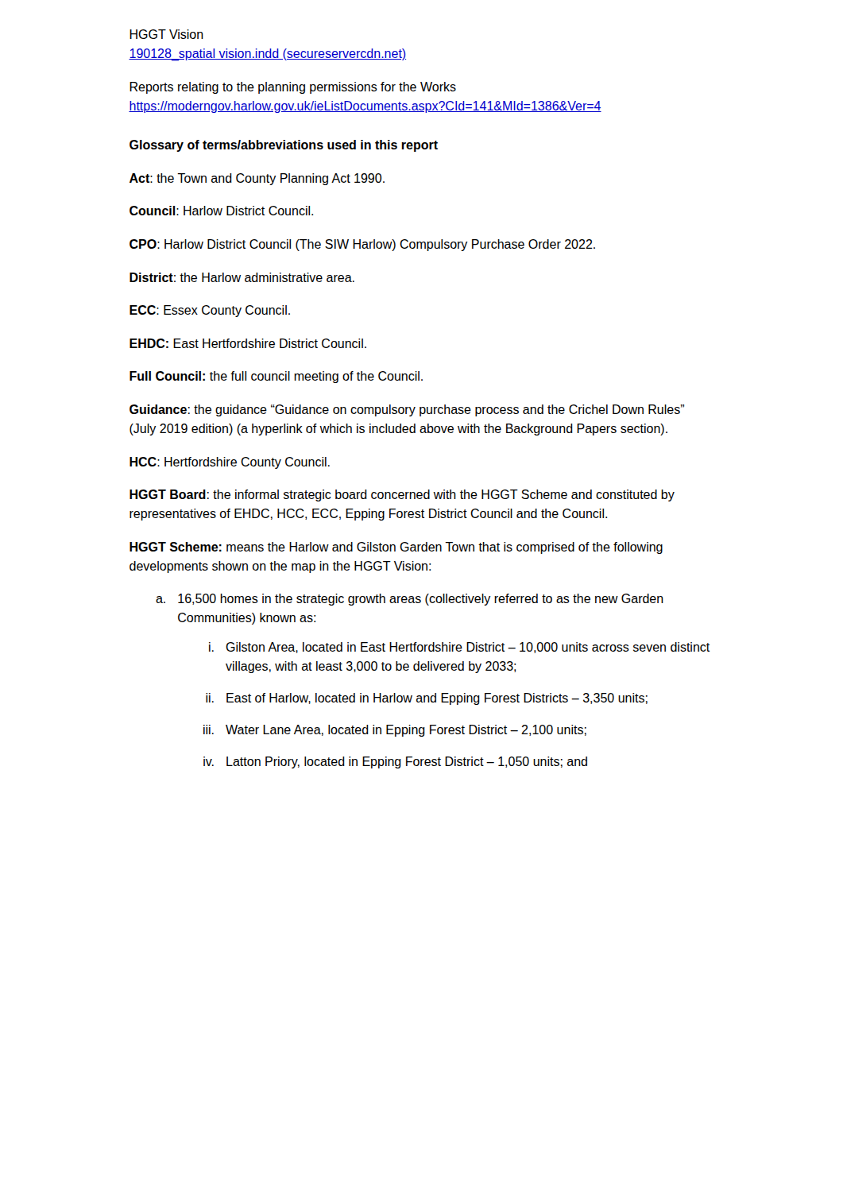HGGT Vision
190128_spatial vision.indd (secureservercdn.net)
Reports relating to the planning permissions for the Works
https://moderngov.harlow.gov.uk/ieListDocuments.aspx?CId=141&MId=1386&Ver=4
Glossary of terms/abbreviations used in this report
Act: the Town and County Planning Act 1990.
Council: Harlow District Council.
CPO: Harlow District Council (The SIW Harlow) Compulsory Purchase Order 2022.
District: the Harlow administrative area.
ECC: Essex County Council.
EHDC: East Hertfordshire District Council.
Full Council: the full council meeting of the Council.
Guidance: the guidance “Guidance on compulsory purchase process and the Crichel Down Rules” (July 2019 edition) (a hyperlink of which is included above with the Background Papers section).
HCC: Hertfordshire County Council.
HGGT Board: the informal strategic board concerned with the HGGT Scheme and constituted by representatives of EHDC, HCC, ECC, Epping Forest District Council and the Council.
HGGT Scheme: means the Harlow and Gilston Garden Town that is comprised of the following developments shown on the map in the HGGT Vision:
16,500 homes in the strategic growth areas (collectively referred to as the new Garden Communities) known as:
Gilston Area, located in East Hertfordshire District – 10,000 units across seven distinct villages, with at least 3,000 to be delivered by 2033;
East of Harlow, located in Harlow and Epping Forest Districts – 3,350 units;
Water Lane Area, located in Epping Forest District – 2,100 units;
Latton Priory, located in Epping Forest District – 1,050 units; and